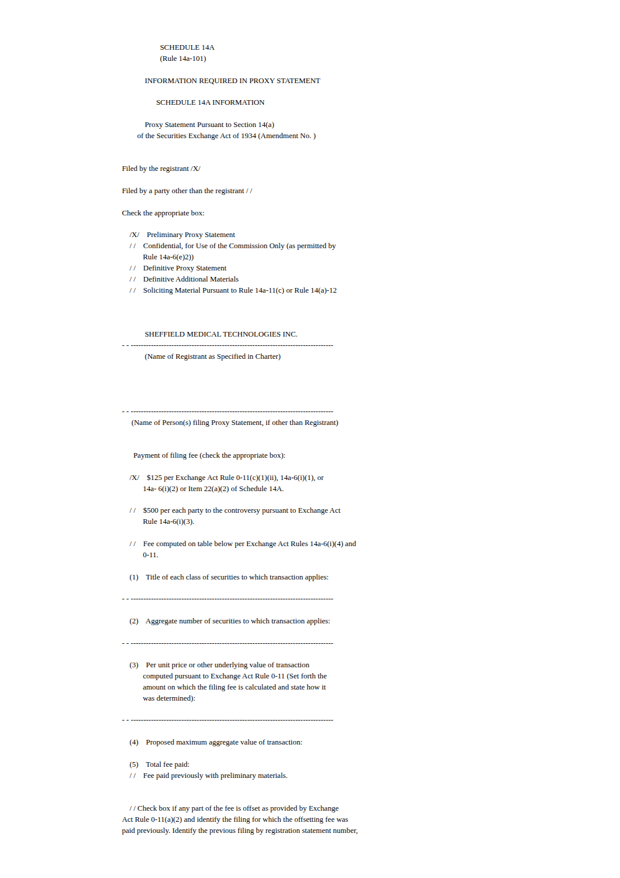SCHEDULE 14A
                    (Rule 14a-101)

            INFORMATION REQUIRED IN PROXY STATEMENT

                  SCHEDULE 14A INFORMATION

            Proxy Statement Pursuant to Section 14(a)
        of the Securities Exchange Act of 1934 (Amendment No. )


Filed by the registrant /X/

Filed by a party other than the registrant / /

Check the appropriate box:

    /X/    Preliminary Proxy Statement
    / /    Confidential, for Use of the Commission Only (as permitted by
           Rule 14a-6(e)2))
    / /    Definitive Proxy Statement
    / /    Definitive Additional Materials
    / /    Soliciting Material Pursuant to Rule 14a-11(c) or Rule 14(a)-12



            SHEFFIELD MEDICAL TECHNOLOGIES INC.
- - --------------------------------------------------------------------------------
            (Name of Registrant as Specified in Charter)




- - --------------------------------------------------------------------------------
     (Name of Person(s) filing Proxy Statement, if other than Registrant)


      Payment of filing fee (check the appropriate box):

    /X/    $125 per Exchange Act Rule 0-11(c)(1)(ii), 14a-6(i)(1), or
           14a- 6(i)(2) or Item 22(a)(2) of Schedule 14A.

    / /    $500 per each party to the controversy pursuant to Exchange Act
           Rule 14a-6(i)(3).

    / /    Fee computed on table below per Exchange Act Rules 14a-6(i)(4) and
           0-11.

    (1)    Title of each class of securities to which transaction applies:

- - --------------------------------------------------------------------------------

    (2)    Aggregate number of securities to which transaction applies:

- - --------------------------------------------------------------------------------

    (3)    Per unit price or other underlying value of transaction
           computed pursuant to Exchange Act Rule 0-11 (Set forth the
           amount on which the filing fee is calculated and state how it
           was determined):

- - --------------------------------------------------------------------------------

    (4)    Proposed maximum aggregate value of transaction:

    (5)    Total fee paid:
    / /    Fee paid previously with preliminary materials.


    / / Check box if any part of the fee is offset as provided by Exchange
Act Rule 0-11(a)(2) and identify the filing for which the offsetting fee was
paid previously. Identify the previous filing by registration statement number,